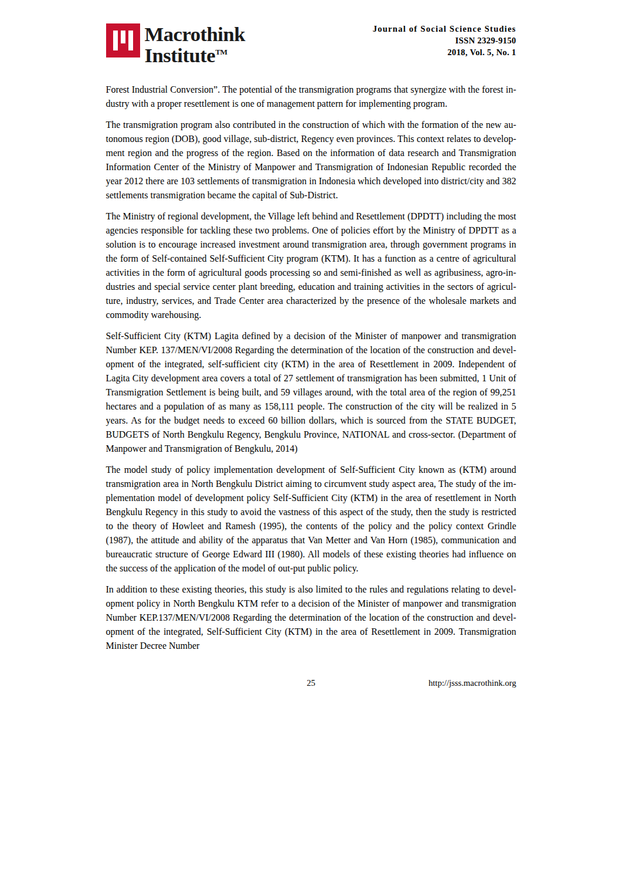Macrothink
InstituteTM
Journal of Social Science Studies
ISSN 2329-9150
2018, Vol. 5, No. 1
Forest Industrial Conversion”. The potential of the transmigration programs that synergize with the forest industry with a proper resettlement is one of management pattern for implementing program.
The transmigration program also contributed in the construction of which with the formation of the new autonomous region (DOB), good village, sub-district, Regency even provinces. This context relates to development region and the progress of the region. Based on the information of data research and Transmigration Information Center of the Ministry of Manpower and Transmigration of Indonesian Republic recorded the year 2012 there are 103 settlements of transmigration in Indonesia which developed into district/city and 382 settlements transmigration became the capital of Sub-District.
The Ministry of regional development, the Village left behind and Resettlement (DPDTT) including the most agencies responsible for tackling these two problems. One of policies effort by the Ministry of DPDTT as a solution is to encourage increased investment around transmigration area, through government programs in the form of Self-contained Self-Sufficient City program (KTM). It has a function as a centre of agricultural activities in the form of agricultural goods processing so and semi-finished as well as agribusiness, agro-industries and special service center plant breeding, education and training activities in the sectors of agriculture, industry, services, and Trade Center area characterized by the presence of the wholesale markets and commodity warehousing.
Self-Sufficient City (KTM) Lagita defined by a decision of the Minister of manpower and transmigration Number KEP. 137/MEN/VI/2008 Regarding the determination of the location of the construction and development of the integrated, self-sufficient city (KTM) in the area of Resettlement in 2009. Independent of Lagita City development area covers a total of 27 settlement of transmigration has been submitted, 1 Unit of Transmigration Settlement is being built, and 59 villages around, with the total area of the region of 99,251 hectares and a population of as many as 158,111 people. The construction of the city will be realized in 5 years. As for the budget needs to exceed 60 billion dollars, which is sourced from the STATE BUDGET, BUDGETS of North Bengkulu Regency, Bengkulu Province, NATIONAL and cross-sector. (Department of Manpower and Transmigration of Bengkulu, 2014)
The model study of policy implementation development of Self-Sufficient City known as (KTM) around transmigration area in North Bengkulu District aiming to circumvent study aspect area, The study of the implementation model of development policy Self-Sufficient City (KTM) in the area of resettlement in North Bengkulu Regency in this study to avoid the vastness of this aspect of the study, then the study is restricted to the theory of Howleet and Ramesh (1995), the contents of the policy and the policy context Grindle (1987), the attitude and ability of the apparatus that Van Metter and Van Horn (1985), communication and bureaucratic structure of George Edward III (1980). All models of these existing theories had influence on the success of the application of the model of out-put public policy.
In addition to these existing theories, this study is also limited to the rules and regulations relating to development policy in North Bengkulu KTM refer to a decision of the Minister of manpower and transmigration Number KEP.137/MEN/VI/2008 Regarding the determination of the location of the construction and development of the integrated, Self-Sufficient City (KTM) in the area of Resettlement in 2009. Transmigration Minister Decree Number
25 http://jsss.macrothink.org